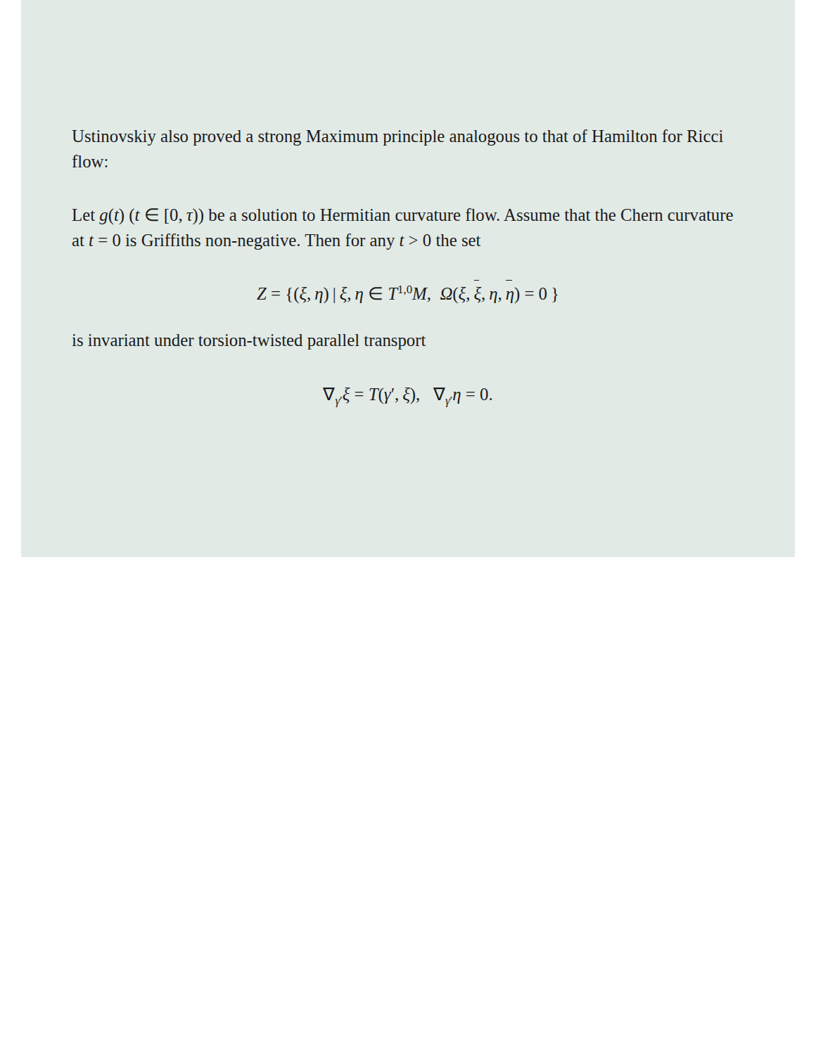Ustinovskiy also proved a strong Maximum principle analogous to that of Hamilton for Ricci flow:
Let g(t) (t ∈ [0, τ)) be a solution to Hermitian curvature flow. Assume that the Chern curvature at t = 0 is Griffiths non-negative. Then for any t > 0 the set
Z = {(ξ, η) | ξ, η ∈ T1,0M, Ω(ξ, ξ, η, η) = 0 }
is invariant under torsion-twisted parallel transport
∇γ′ξ = T(γ′, ξ), ∇γ′η = 0.